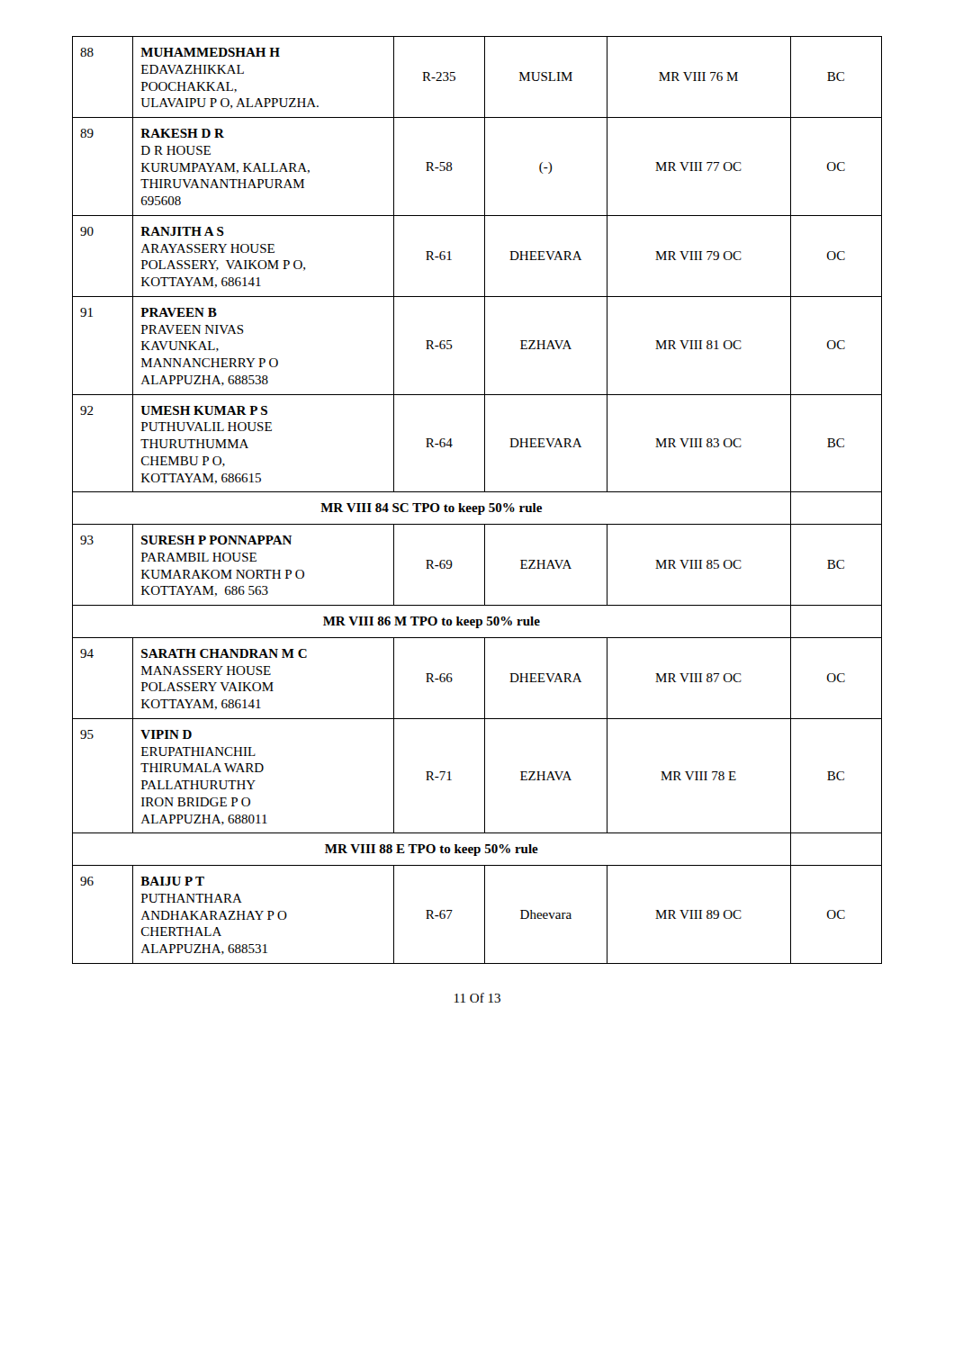| 88 | MUHAMMEDSHAH H EDAVAZHIKKAL POOCHAKKAL, ULAVAIPU P O, ALAPPUZHA. | R-235 | MUSLIM | MR VIII 76 M | BC |
| 89 | RAKESH D R D R HOUSE KURUMPAYAM, KALLARA, THIRUVANANTHAPURAM 695608 | R-58 | (-) | MR VIII 77 OC | OC |
| 90 | RANJITH A S ARAYASSERY HOUSE POLASSERY, VAIKOM P O, KOTTAYAM, 686141 | R-61 | DHEEVARA | MR VIII 79 OC | OC |
| 91 | PRAVEEN B PRAVEEN NIVAS KAVUNKAL, MANNANCHERRY P O ALAPPUZHA, 688538 | R-65 | EZHAVA | MR VIII 81 OC | OC |
| 92 | UMESH KUMAR P S PUTHUVALIL HOUSE THURUTHUMMA CHEMBU P O, KOTTAYAM, 686615 | R-64 | DHEEVARA | MR VIII 83 OC | BC |
| MR VIII 84 SC TPO to keep 50% rule | |
| 93 | SURESH P PONNAPPAN PARAMBIL HOUSE KUMARAKOM NORTH P O KOTTAYAM, 686 563 | R-69 | EZHAVA | MR VIII 85 OC | BC |
| MR VIII 86 M TPO to keep 50% rule | |
| 94 | SARATH CHANDRAN M C MANASSERY HOUSE POLASSERY VAIKOM KOTTAYAM, 686141 | R-66 | DHEEVARA | MR VIII 87 OC | OC |
| 95 | VIPIN D ERUPATHIANCHIL THIRUMALA WARD PALLATHURUTHY IRON BRIDGE P O ALAPPUZHA, 688011 | R-71 | EZHAVA | MR VIII 78 E | BC |
| MR VIII 88 E TPO to keep 50% rule | |
| 96 | BAIJU P T PUTHANTHARA ANDHAKARAZHAY P O CHERTHALA ALAPPUZHA, 688531 | R-67 | Dheevara | MR VIII 89 OC | OC |
11 Of 13